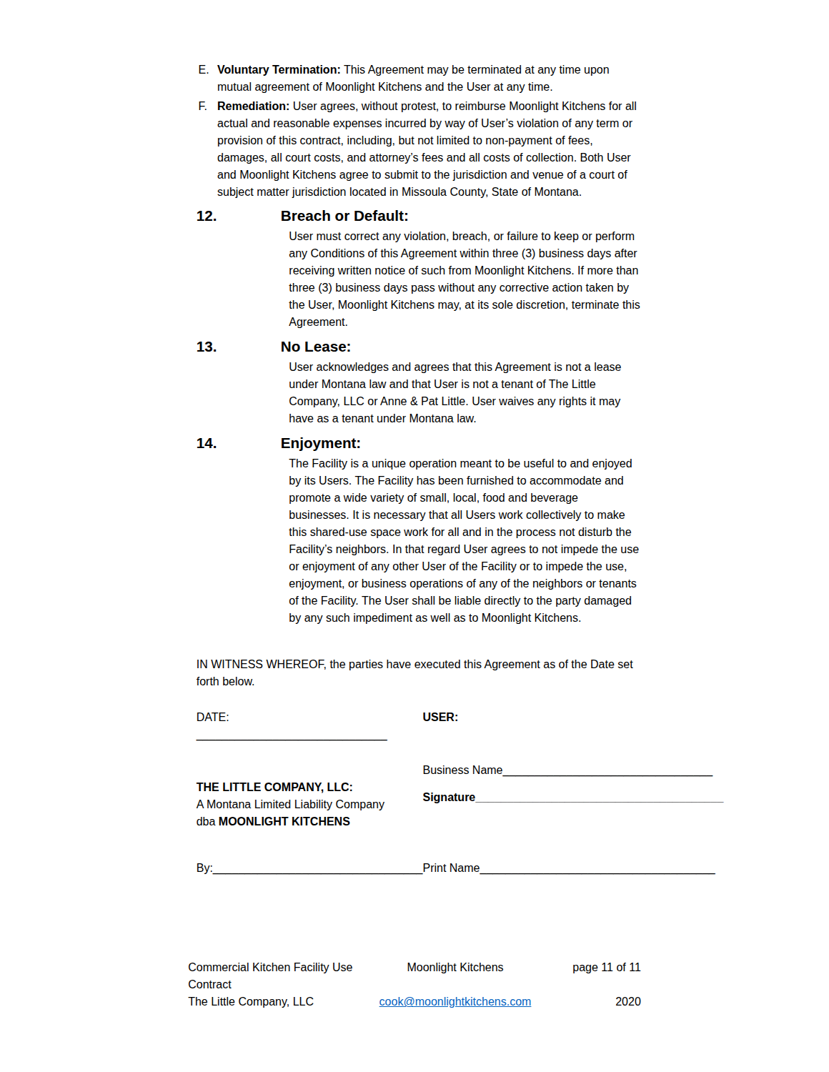E. Voluntary Termination: This Agreement may be terminated at any time upon mutual agreement of Moonlight Kitchens and the User at any time.
F. Remediation: User agrees, without protest, to reimburse Moonlight Kitchens for all actual and reasonable expenses incurred by way of User’s violation of any term or provision of this contract, including, but not limited to non-payment of fees, damages, all court costs, and attorney’s fees and all costs of collection. Both User and Moonlight Kitchens agree to submit to the jurisdiction and venue of a court of subject matter jurisdiction located in Missoula County, State of Montana.
12. Breach or Default:
User must correct any violation, breach, or failure to keep or perform any Conditions of this Agreement within three (3) business days after receiving written notice of such from Moonlight Kitchens. If more than three (3) business days pass without any corrective action taken by the User, Moonlight Kitchens may, at its sole discretion, terminate this Agreement.
13. No Lease:
User acknowledges and agrees that this Agreement is not a lease under Montana law and that User is not a tenant of The Little Company, LLC or Anne & Pat Little. User waives any rights it may have as a tenant under Montana law.
14. Enjoyment:
The Facility is a unique operation meant to be useful to and enjoyed by its Users. The Facility has been furnished to accommodate and promote a wide variety of small, local, food and beverage businesses. It is necessary that all Users work collectively to make this shared-use space work for all and in the process not disturb the Facility’s neighbors. In that regard User agrees to not impede the use or enjoyment of any other User of the Facility or to impede the use, enjoyment, or business operations of any of the neighbors or tenants of the Facility. The User shall be liable directly to the party damaged by any such impediment as well as to Moonlight Kitchens.
IN WITNESS WHEREOF, the parties have executed this Agreement as of the Date set forth below.
| DATE: ______________________________ | USER: |
| | Business Name_________________________________ |
| THE LITTLE COMPANY, LLC: A Montana Limited Liability Company dba MOONLIGHT KITCHENS | Signature_______________________________________ |
| By:_________________________________ | Print Name_____________________________________ |
| Commercial Kitchen Facility Use Contract | Moonlight Kitchens | page 11 of 11 |
| The Little Company, LLC | cook@moonlightkitchens.com | 2020 |